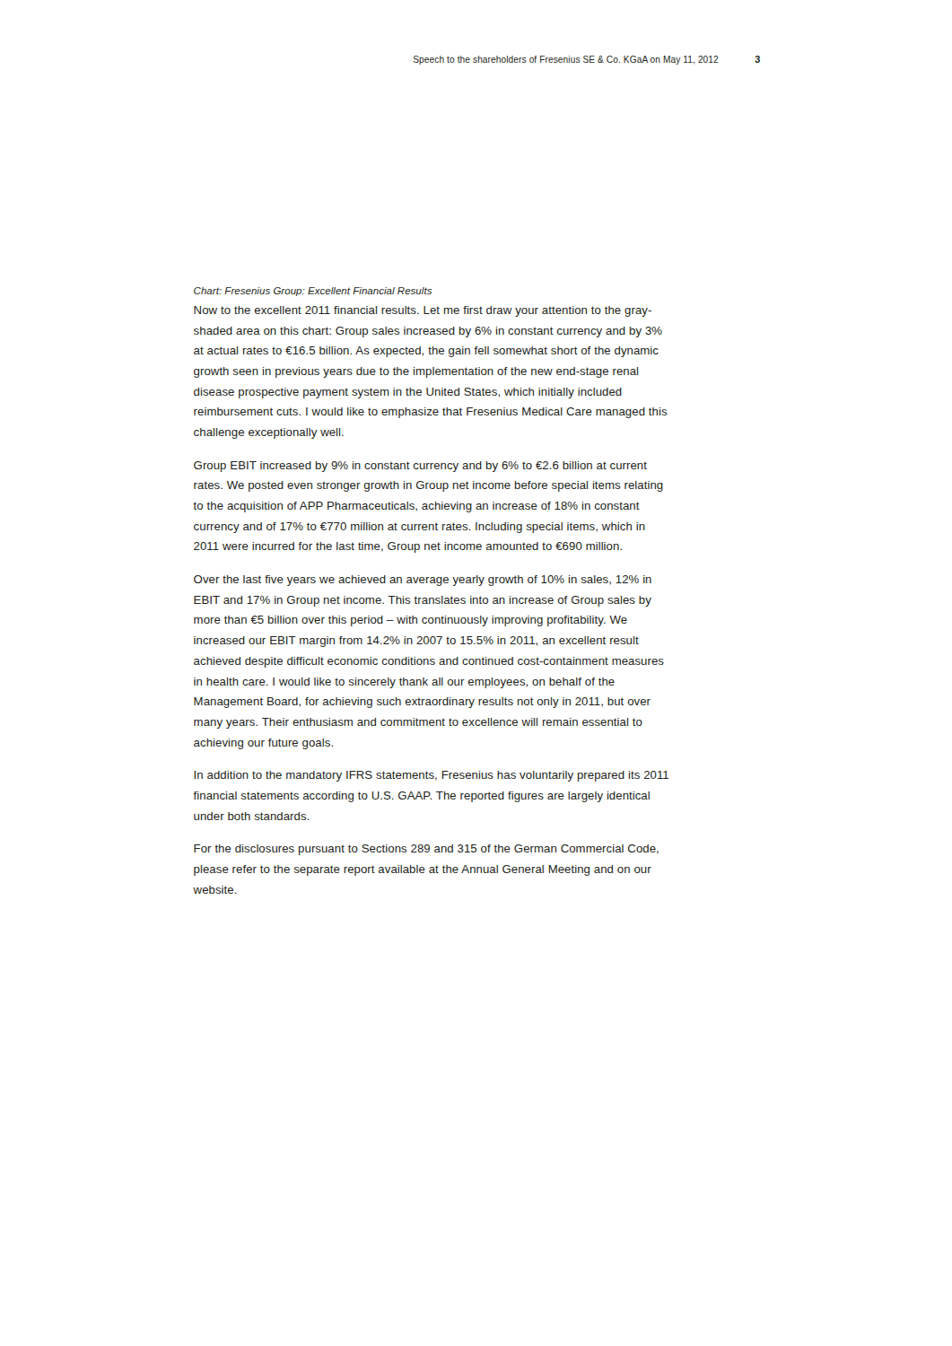Speech to the shareholders of Fresenius SE & Co. KGaA on May 11, 2012 3
Chart: Fresenius Group: Excellent Financial Results
Now to the excellent 2011 financial results. Let me first draw your attention to the gray-shaded area on this chart: Group sales increased by 6% in constant currency and by 3% at actual rates to €16.5 billion. As expected, the gain fell somewhat short of the dynamic growth seen in previous years due to the implementation of the new end-stage renal disease prospective payment system in the United States, which initially included reimbursement cuts. I would like to emphasize that Fresenius Medical Care managed this challenge exceptionally well.
Group EBIT increased by 9% in constant currency and by 6% to €2.6 billion at current rates. We posted even stronger growth in Group net income before special items relating to the acquisition of APP Pharmaceuticals, achieving an increase of 18% in constant currency and of 17% to €770 million at current rates. Including special items, which in 2011 were incurred for the last time, Group net income amounted to €690 million.
Over the last five years we achieved an average yearly growth of 10% in sales, 12% in EBIT and 17% in Group net income. This translates into an increase of Group sales by more than €5 billion over this period – with continuously improving profitability. We increased our EBIT margin from 14.2% in 2007 to 15.5% in 2011, an excellent result achieved despite difficult economic conditions and continued cost-containment measures in health care. I would like to sincerely thank all our employees, on behalf of the Management Board, for achieving such extraordinary results not only in 2011, but over many years. Their enthusiasm and commitment to excellence will remain essential to achieving our future goals.
In addition to the mandatory IFRS statements, Fresenius has voluntarily prepared its 2011 financial statements according to U.S. GAAP. The reported figures are largely identical under both standards.
For the disclosures pursuant to Sections 289 and 315 of the German Commercial Code, please refer to the separate report available at the Annual General Meeting and on our website.